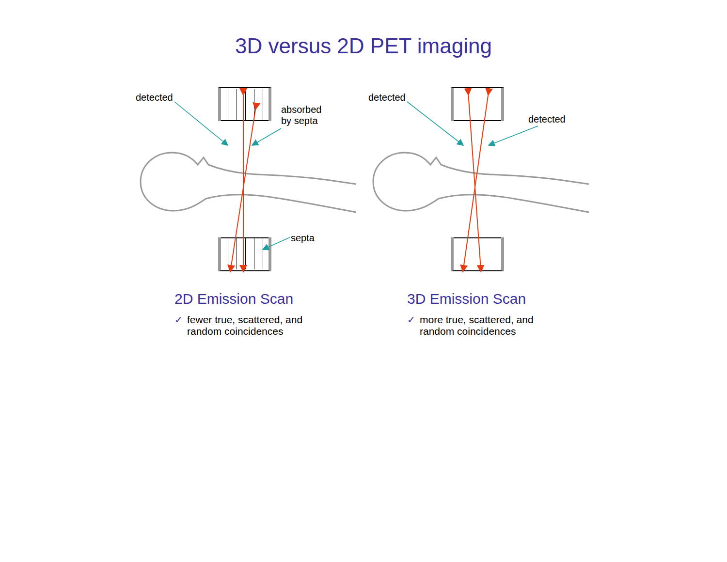3D versus 2D PET imaging
detected
absorbed
by septa
septa
detected
detected
2D Emission Scan
fewer true, scattered, and
random coincidences
3D Emission Scan
more true, scattered, and
random coincidences